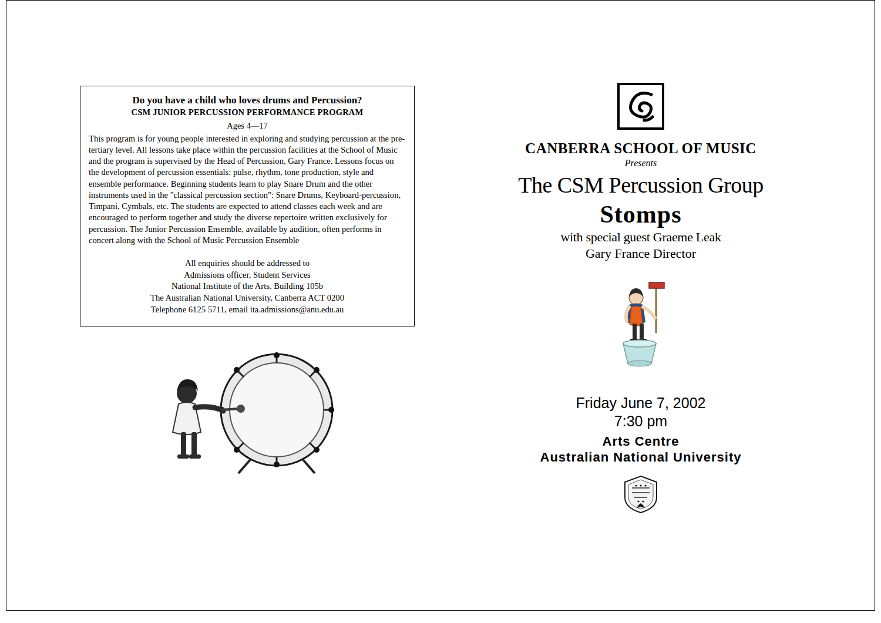Do you have a child who loves drums and Percussion?
CSM JUNIOR PERCUSSION PERFORMANCE PROGRAM
Ages 4—17
This program is for young people interested in exploring and studying percussion at the pre-tertiary level. All lessons take place within the percussion facilities at the School of Music and the program is supervised by the Head of Percussion, Gary France. Lessons focus on the development of percussion essentials: pulse, rhythm, tone production, style and ensemble performance. Beginning students learn to play Snare Drum and the other instruments used in the "classical percussion section": Snare Drums, Keyboard-percussion, Timpani, Cymbals, etc. The students are expected to attend classes each week and are encouraged to perform together and study the diverse repertoire written exclusively for percussion. The Junior Percussion Ensemble, available by audition, often performs in concert along with the School of Music Percussion Ensemble
All enquiries should be addressed to
Admissions officer, Student Services
National Institute of the Arts, Building 105b
The Australian National University, Canberra ACT 0200
Telephone 6125 5711, email ita.admissions@anu.edu.au
CANBERRA SCHOOL OF MUSIC
Presents
The CSM Percussion Group
Stomps
with special guest Graeme Leak
Gary France Director
Friday June 7, 2002
7:30 pm
Arts Centre
Australian National University